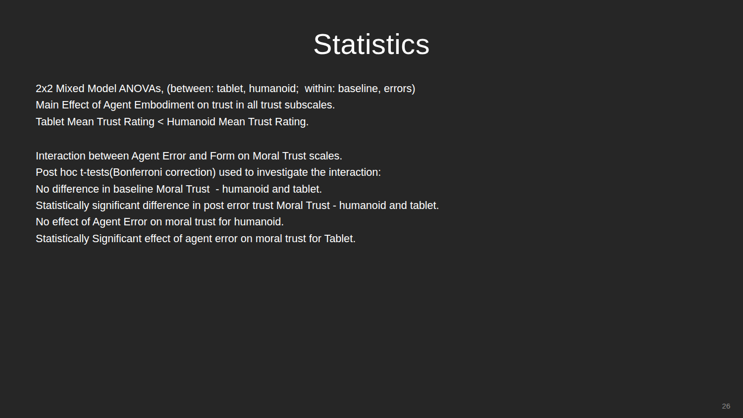Statistics
2x2 Mixed Model ANOVAs, (between: tablet, humanoid; within: baseline, errors)
Main Effect of Agent Embodiment on trust in all trust subscales.
Tablet Mean Trust Rating < Humanoid Mean Trust Rating.
Interaction between Agent Error and Form on Moral Trust scales.
Post hoc t-tests(Bonferroni correction) used to investigate the interaction:
No difference in baseline Moral Trust - humanoid and tablet.
Statistically significant difference in post error trust Moral Trust - humanoid and tablet.
No effect of Agent Error on moral trust for humanoid.
Statistically Significant effect of agent error on moral trust for Tablet.
26